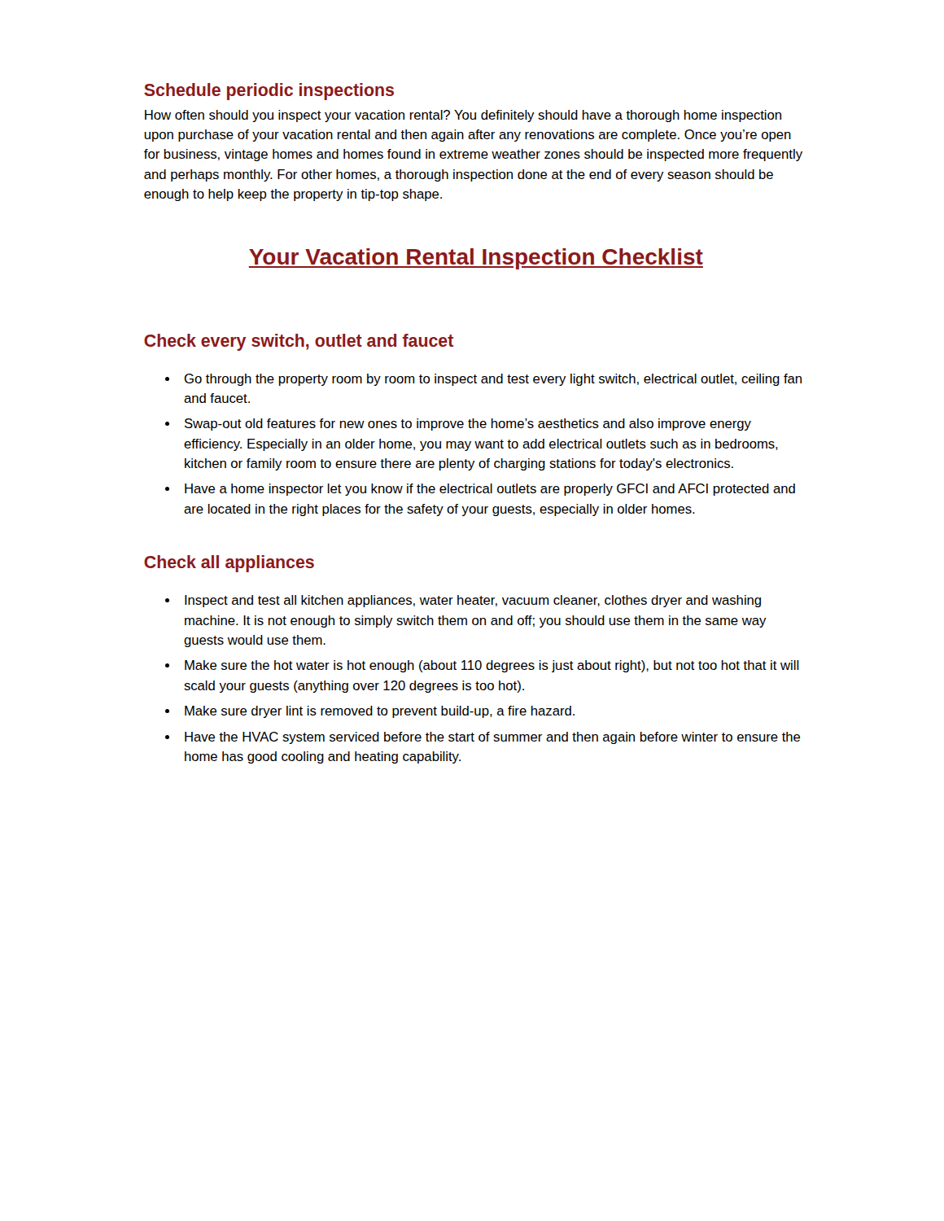Schedule periodic inspections
How often should you inspect your vacation rental? You definitely should have a thorough home inspection upon purchase of your vacation rental and then again after any renovations are complete. Once you’re open for business, vintage homes and homes found in extreme weather zones should be inspected more frequently and perhaps monthly. For other homes, a thorough inspection done at the end of every season should be enough to help keep the property in tip-top shape.
Your Vacation Rental Inspection Checklist
Check every switch, outlet and faucet
Go through the property room by room to inspect and test every light switch, electrical outlet, ceiling fan and faucet.
Swap-out old features for new ones to improve the home’s aesthetics and also improve energy efficiency. Especially in an older home, you may want to add electrical outlets such as in bedrooms, kitchen or family room to ensure there are plenty of charging stations for today's electronics.
Have a home inspector let you know if the electrical outlets are properly GFCI and AFCI protected and are located in the right places for the safety of your guests, especially in older homes.
Check all appliances
Inspect and test all kitchen appliances, water heater, vacuum cleaner, clothes dryer and washing machine. It is not enough to simply switch them on and off; you should use them in the same way guests would use them.
Make sure the hot water is hot enough (about 110 degrees is just about right), but not too hot that it will scald your guests (anything over 120 degrees is too hot).
Make sure dryer lint is removed to prevent build-up, a fire hazard.
Have the HVAC system serviced before the start of summer and then again before winter to ensure the home has good cooling and heating capability.